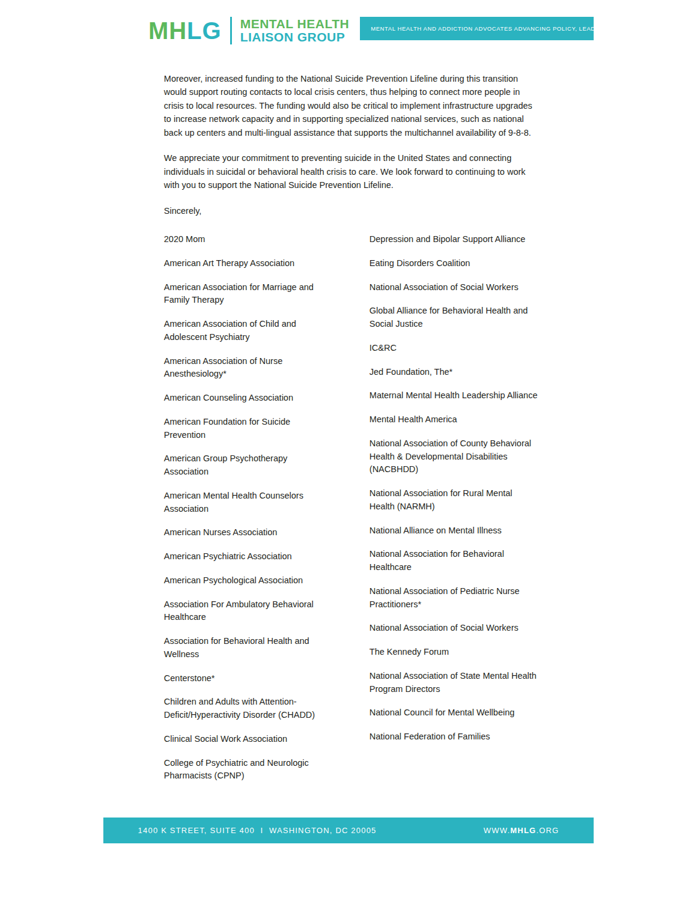MHLG
MENTAL HEALTH
LIAISON GROUP
MENTAL HEALTH AND ADDICTION ADVOCATES ADVANCING POLICY, LEADING CHANGE
Moreover, increased funding to the National Suicide Prevention Lifeline during this transition would support routing contacts to local crisis centers, thus helping to connect more people in crisis to local resources. The funding would also be critical to implement infrastructure upgrades to increase network capacity and in supporting specialized national services, such as national back up centers and multi-lingual assistance that supports the multichannel availability of 9-8-8.
We appreciate your commitment to preventing suicide in the United States and connecting individuals in suicidal or behavioral health crisis to care. We look forward to continuing to work with you to support the National Suicide Prevention Lifeline.
Sincerely,
2020 Mom
American Art Therapy Association
American Association for Marriage and Family Therapy
American Association of Child and Adolescent Psychiatry
American Association of Nurse Anesthesiology*
American Counseling Association
American Foundation for Suicide Prevention
American Group Psychotherapy Association
American Mental Health Counselors Association
American Nurses Association
American Psychiatric Association
American Psychological Association
Association For Ambulatory Behavioral Healthcare
Association for Behavioral Health and Wellness
Centerstone*
Children and Adults with Attention-Deficit/Hyperactivity Disorder (CHADD)
Clinical Social Work Association
College of Psychiatric and Neurologic Pharmacists (CPNP)
Depression and Bipolar Support Alliance
Eating Disorders Coalition
National Association of Social Workers
Global Alliance for Behavioral Health and Social Justice
IC&RC
Jed Foundation, The*
Maternal Mental Health Leadership Alliance
Mental Health America
National Association of County Behavioral Health & Developmental Disabilities (NACBHDD)
National Association for Rural Mental Health (NARMH)
National Alliance on Mental Illness
National Association for Behavioral Healthcare
National Association of Pediatric Nurse Practitioners*
National Association of Social Workers
The Kennedy Forum
National Association of State Mental Health Program Directors
National Council for Mental Wellbeing
National Federation of Families
1400 K STREET, SUITE 400 I WASHINGTON, DC 20005
WWW.MHLG.ORG